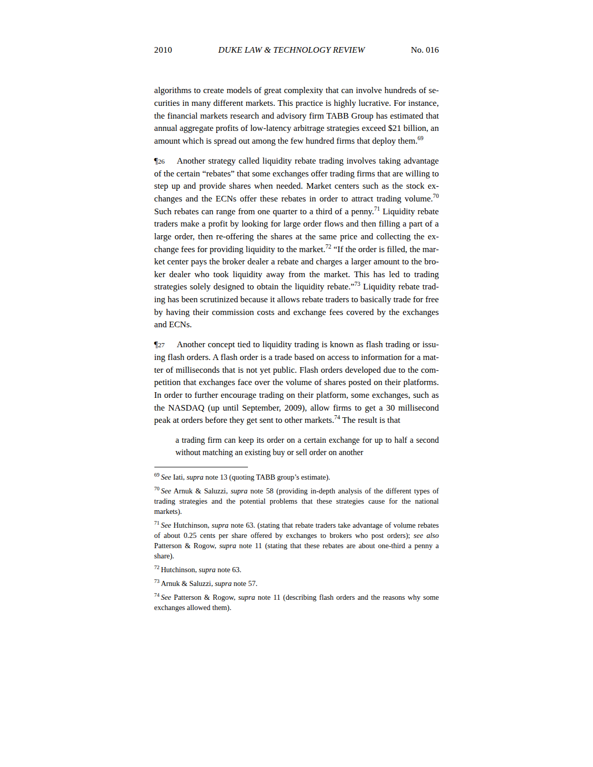2010 DUKE LAW & TECHNOLOGY REVIEW No. 016
algorithms to create models of great complexity that can involve hundreds of securities in many different markets. This practice is highly lucrative. For instance, the financial markets research and advisory firm TABB Group has estimated that annual aggregate profits of low-latency arbitrage strategies exceed $21 billion, an amount which is spread out among the few hundred firms that deploy them.69
¶26 Another strategy called liquidity rebate trading involves taking advantage of the certain “rebates” that some exchanges offer trading firms that are willing to step up and provide shares when needed. Market centers such as the stock exchanges and the ECNs offer these rebates in order to attract trading volume.70 Such rebates can range from one quarter to a third of a penny.71 Liquidity rebate traders make a profit by looking for large order flows and then filling a part of a large order, then re-offering the shares at the same price and collecting the exchange fees for providing liquidity to the market.72 “If the order is filled, the market center pays the broker dealer a rebate and charges a larger amount to the broker dealer who took liquidity away from the market. This has led to trading strategies solely designed to obtain the liquidity rebate.”73 Liquidity rebate trading has been scrutinized because it allows rebate traders to basically trade for free by having their commission costs and exchange fees covered by the exchanges and ECNs.
¶27 Another concept tied to liquidity trading is known as flash trading or issuing flash orders. A flash order is a trade based on access to information for a matter of milliseconds that is not yet public. Flash orders developed due to the competition that exchanges face over the volume of shares posted on their platforms. In order to further encourage trading on their platform, some exchanges, such as the NASDAQ (up until September, 2009), allow firms to get a 30 millisecond peak at orders before they get sent to other markets.74 The result is that
a trading firm can keep its order on a certain exchange for up to half a second without matching an existing buy or sell order on another
69 See Iati, supra note 13 (quoting TABB group’s estimate).
70 See Arnuk & Saluzzi, supra note 58 (providing in-depth analysis of the different types of trading strategies and the potential problems that these strategies cause for the national markets).
71 See Hutchinson, supra note 63. (stating that rebate traders take advantage of volume rebates of about 0.25 cents per share offered by exchanges to brokers who post orders); see also Patterson & Rogow, supra note 11 (stating that these rebates are about one-third a penny a share).
72 Hutchinson, supra note 63.
73 Arnuk & Saluzzi, supra note 57.
74 See Patterson & Rogow, supra note 11 (describing flash orders and the reasons why some exchanges allowed them).